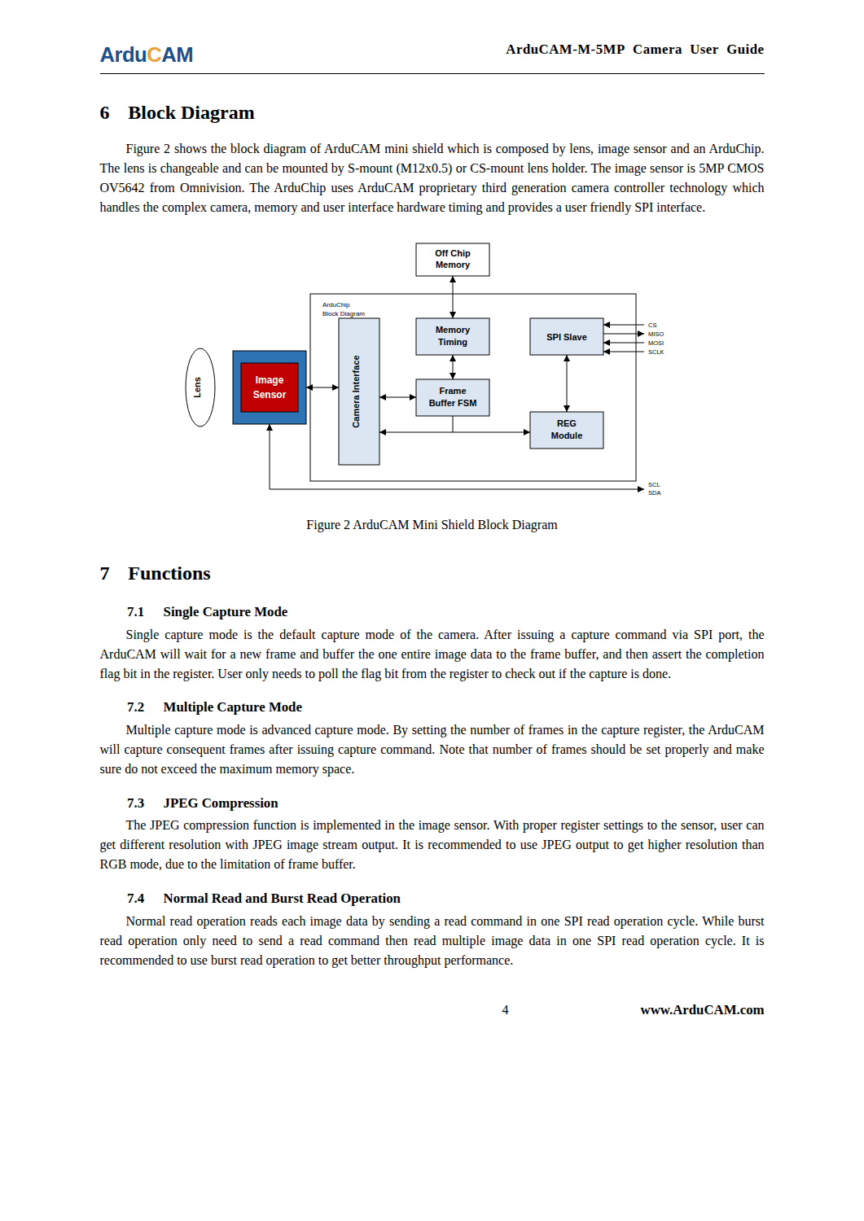ArduCAM
ArduCAM-M-5MP Camera User Guide
6 Block Diagram
Figure 2 shows the block diagram of ArduCAM mini shield which is composed by lens, image sensor and an ArduChip. The lens is changeable and can be mounted by S-mount (M12x0.5) or CS-mount lens holder. The image sensor is 5MP CMOS OV5642 from Omnivision. The ArduChip uses ArduCAM proprietary third generation camera controller technology which handles the complex camera, memory and user interface hardware timing and provides a user friendly SPI interface.
Off Chip Memory ArduChip Block Diagram Camera Interface Memory Timing Frame Buffer FSM SPI Slave REG Module Image Sensor Lens CS MISO MOSI SCLK SCL SDA
Figure 2 ArduCAM Mini Shield Block Diagram
7 Functions
7.1 Single Capture Mode
Single capture mode is the default capture mode of the camera. After issuing a capture command via SPI port, the ArduCAM will wait for a new frame and buffer the one entire image data to the frame buffer, and then assert the completion flag bit in the register. User only needs to poll the flag bit from the register to check out if the capture is done.
7.2 Multiple Capture Mode
Multiple capture mode is advanced capture mode. By setting the number of frames in the capture register, the ArduCAM will capture consequent frames after issuing capture command. Note that number of frames should be set properly and make sure do not exceed the maximum memory space.
7.3 JPEG Compression
The JPEG compression function is implemented in the image sensor. With proper register settings to the sensor, user can get different resolution with JPEG image stream output. It is recommended to use JPEG output to get higher resolution than RGB mode, due to the limitation of frame buffer.
7.4 Normal Read and Burst Read Operation
Normal read operation reads each image data by sending a read command in one SPI read operation cycle. While burst read operation only need to send a read command then read multiple image data in one SPI read operation cycle. It is recommended to use burst read operation to get better throughput performance.
4
www.ArduCAM.com